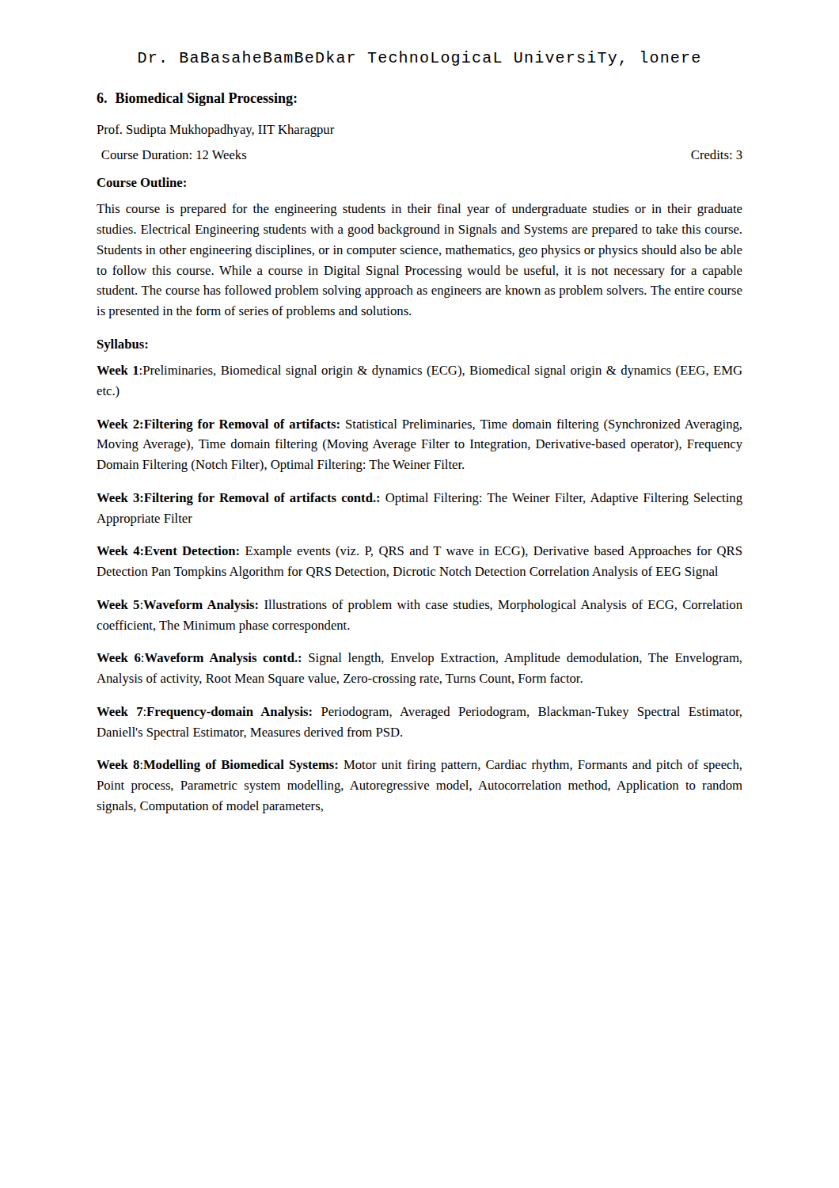Dr. BaBasaheBamBeDkar TechnoLogicaL UniversiTy, lonere
6. Biomedical Signal Processing:
Prof. Sudipta Mukhopadhyay, IIT Kharagpur
Course Duration: 12 Weeks Credits: 3
Course Outline:
This course is prepared for the engineering students in their final year of undergraduate studies or in their graduate studies. Electrical Engineering students with a good background in Signals and Systems are prepared to take this course. Students in other engineering disciplines, or in computer science, mathematics, geo physics or physics should also be able to follow this course. While a course in Digital Signal Processing would be useful, it is not necessary for a capable student. The course has followed problem solving approach as engineers are known as problem solvers. The entire course is presented in the form of series of problems and solutions.
Syllabus:
Week 1:Preliminaries, Biomedical signal origin & dynamics (ECG), Biomedical signal origin & dynamics (EEG, EMG etc.)
Week 2:Filtering for Removal of artifacts: Statistical Preliminaries, Time domain filtering (Synchronized Averaging, Moving Average), Time domain filtering (Moving Average Filter to Integration, Derivative-based operator), Frequency Domain Filtering (Notch Filter), Optimal Filtering: The Weiner Filter.
Week 3:Filtering for Removal of artifacts contd.: Optimal Filtering: The Weiner Filter, Adaptive Filtering Selecting Appropriate Filter
Week 4:Event Detection: Example events (viz. P, QRS and T wave in ECG), Derivative based Approaches for QRS Detection Pan Tompkins Algorithm for QRS Detection, Dicrotic Notch Detection Correlation Analysis of EEG Signal
Week 5:Waveform Analysis: Illustrations of problem with case studies, Morphological Analysis of ECG, Correlation coefficient, The Minimum phase correspondent.
Week 6:Waveform Analysis contd.: Signal length, Envelop Extraction, Amplitude demodulation, The Envelogram, Analysis of activity, Root Mean Square value, Zero-crossing rate, Turns Count, Form factor.
Week 7:Frequency-domain Analysis: Periodogram, Averaged Periodogram, Blackman-Tukey Spectral Estimator, Daniell's Spectral Estimator, Measures derived from PSD.
Week 8:Modelling of Biomedical Systems: Motor unit firing pattern, Cardiac rhythm, Formants and pitch of speech, Point process, Parametric system modelling, Autoregressive model, Autocorrelation method, Application to random signals, Computation of model parameters,